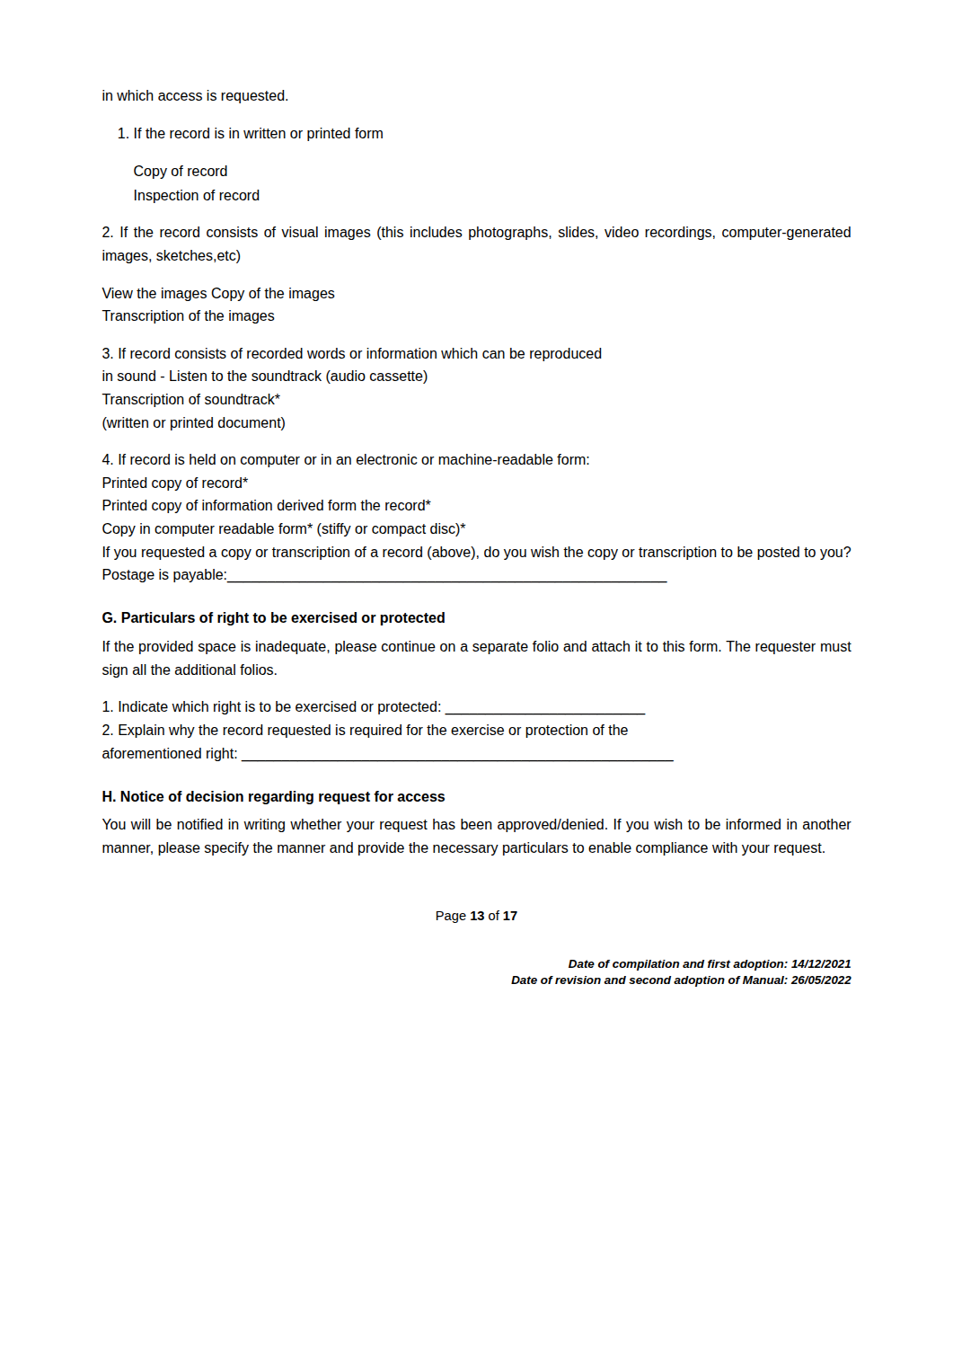in which access is requested.
If the record is in written or printed form
Copy of record
Inspection of record
2. If the record consists of visual images (this includes photographs, slides, video recordings, computer-generated images, sketches,etc)
View the images Copy of the images
Transcription of the images
3. If record consists of recorded words or information which can be reproduced
in sound - Listen to the soundtrack (audio cassette)
Transcription of soundtrack*
(written or printed document)
4. If record is held on computer or in an electronic or machine-readable form:
Printed copy of record*
Printed copy of information derived form the record*
Copy in computer readable form* (stiffy or compact disc)*
If you requested a copy or transcription of a record (above), do you wish the copy or transcription to be posted to you?
Postage is payable:_______________________________________________________
G. Particulars of right to be exercised or protected
If the provided space is inadequate, please continue on a separate folio and attach it to this form. The requester must sign all the additional folios.
1. Indicate which right is to be exercised or protected: _________________________
2. Explain why the record requested is required for the exercise or protection of the
aforementioned right: ______________________________________________________
H. Notice of decision regarding request for access
You will be notified in writing whether your request has been approved/denied. If you wish to be informed in another manner, please specify the manner and provide the necessary particulars to enable compliance with your request.
Page 13 of 17
Date of compilation and first adoption: 14/12/2021
Date of revision and second adoption of Manual: 26/05/2022